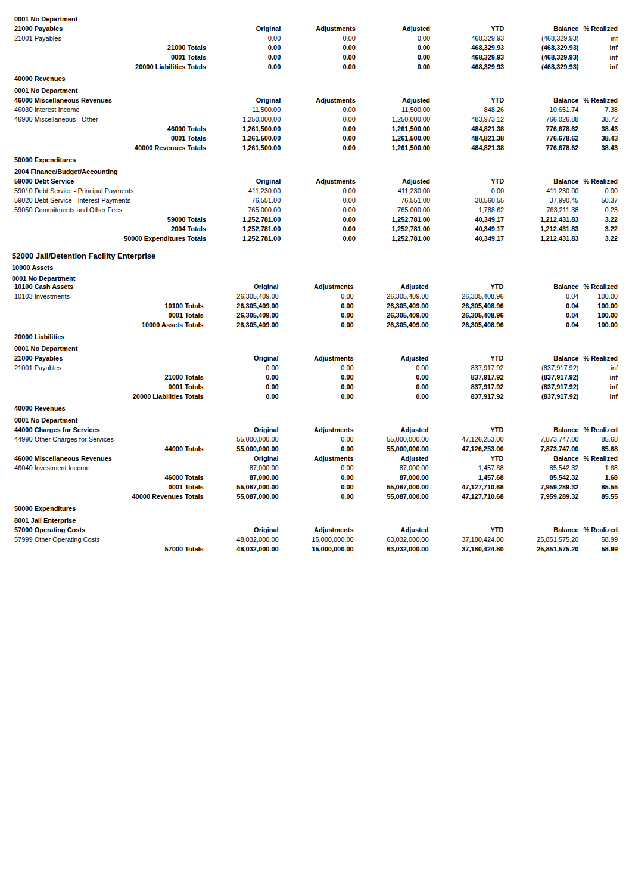| 0001 No Department |
| 21000 Payables | Original | Adjustments | Adjusted | YTD | Balance | % Realized |
| 21001 Payables | 0.00 | 0.00 | 0.00 | 468,329.93 | (468,329.93) | inf |
| 21000 Totals | 0.00 | 0.00 | 0.00 | 468,329.93 | (468,329.93) | inf |
| 0001 Totals | 0.00 | 0.00 | 0.00 | 468,329.93 | (468,329.93) | inf |
| 20000 Liabilities Totals | 0.00 | 0.00 | 0.00 | 468,329.93 | (468,329.93) | inf |
| 40000 Revenues |
| 0001 No Department |
| 46000 Miscellaneous Revenues | Original | Adjustments | Adjusted | YTD | Balance | % Realized |
| 46030 Interest Income | 11,500.00 | 0.00 | 11,500.00 | 848.26 | 10,651.74 | 7.38 |
| 46900 Miscellaneous - Other | 1,250,000.00 | 0.00 | 1,250,000.00 | 483,973.12 | 766,026.88 | 38.72 |
| 46000 Totals | 1,261,500.00 | 0.00 | 1,261,500.00 | 484,821.38 | 776,678.62 | 38.43 |
| 0001 Totals | 1,261,500.00 | 0.00 | 1,261,500.00 | 484,821.38 | 776,678.62 | 38.43 |
| 40000 Revenues Totals | 1,261,500.00 | 0.00 | 1,261,500.00 | 484,821.38 | 776,678.62 | 38.43 |
| 50000 Expenditures |
| 2004 Finance/Budget/Accounting |
| 59000 Debt Service | Original | Adjustments | Adjusted | YTD | Balance | % Realized |
| 59010 Debt Service - Principal Payments | 411,230.00 | 0.00 | 411,230.00 | 0.00 | 411,230.00 | 0.00 |
| 59020 Debt Service - Interest Payments | 76,551.00 | 0.00 | 76,551.00 | 38,560.55 | 37,990.45 | 50.37 |
| 59050 Commitments and Other Fees | 765,000.00 | 0.00 | 765,000.00 | 1,788.62 | 763,211.38 | 0.23 |
| 59000 Totals | 1,252,781.00 | 0.00 | 1,252,781.00 | 40,349.17 | 1,212,431.83 | 3.22 |
| 2004 Totals | 1,252,781.00 | 0.00 | 1,252,781.00 | 40,349.17 | 1,212,431.83 | 3.22 |
| 50000 Expenditures Totals | 1,252,781.00 | 0.00 | 1,252,781.00 | 40,349.17 | 1,212,431.83 | 3.22 |
52000 Jail/Detention Facility Enterprise
10000 Assets
0001 No Department
| 10100 Cash Assets | Original | Adjustments | Adjusted | YTD | Balance | % Realized |
| 10103 Investments | 26,305,409.00 | 0.00 | 26,305,409.00 | 26,305,408.96 | 0.04 | 100.00 |
| 10100 Totals | 26,305,409.00 | 0.00 | 26,305,409.00 | 26,305,408.96 | 0.04 | 100.00 |
| 0001 Totals | 26,305,409.00 | 0.00 | 26,305,409.00 | 26,305,408.96 | 0.04 | 100.00 |
| 10000 Assets Totals | 26,305,409.00 | 0.00 | 26,305,409.00 | 26,305,408.96 | 0.04 | 100.00 |
| 20000 Liabilities |
| 0001 No Department |
| 21000 Payables | Original | Adjustments | Adjusted | YTD | Balance | % Realized |
| 21001 Payables | 0.00 | 0.00 | 0.00 | 837,917.92 | (837,917.92) | inf |
| 21000 Totals | 0.00 | 0.00 | 0.00 | 837,917.92 | (837,917.92) | inf |
| 0001 Totals | 0.00 | 0.00 | 0.00 | 837,917.92 | (837,917.92) | inf |
| 20000 Liabilities Totals | 0.00 | 0.00 | 0.00 | 837,917.92 | (837,917.92) | inf |
| 40000 Revenues |
| 0001 No Department |
| 44000 Charges for Services | Original | Adjustments | Adjusted | YTD | Balance | % Realized |
| 44990 Other Charges for Services | 55,000,000.00 | 0.00 | 55,000,000.00 | 47,126,253.00 | 7,873,747.00 | 85.68 |
| 44000 Totals | 55,000,000.00 | 0.00 | 55,000,000.00 | 47,126,253.00 | 7,873,747.00 | 85.68 |
| 46000 Miscellaneous Revenues | Original | Adjustments | Adjusted | YTD | Balance | % Realized |
| 46040 Investment Income | 87,000.00 | 0.00 | 87,000.00 | 1,457.68 | 85,542.32 | 1.68 |
| 46000 Totals | 87,000.00 | 0.00 | 87,000.00 | 1,457.68 | 85,542.32 | 1.68 |
| 0001 Totals | 55,087,000.00 | 0.00 | 55,087,000.00 | 47,127,710.68 | 7,959,289.32 | 85.55 |
| 40000 Revenues Totals | 55,087,000.00 | 0.00 | 55,087,000.00 | 47,127,710.68 | 7,959,289.32 | 85.55 |
| 50000 Expenditures |
| 8001 Jail Enterprise |
| 57000 Operating Costs | Original | Adjustments | Adjusted | YTD | Balance | % Realized |
| 57999 Other Operating Costs | 48,032,000.00 | 15,000,000.00 | 63,032,000.00 | 37,180,424.80 | 25,851,575.20 | 58.99 |
| 57000 Totals | 48,032,000.00 | 15,000,000.00 | 63,032,000.00 | 37,180,424.80 | 25,851,575.20 | 58.99 |